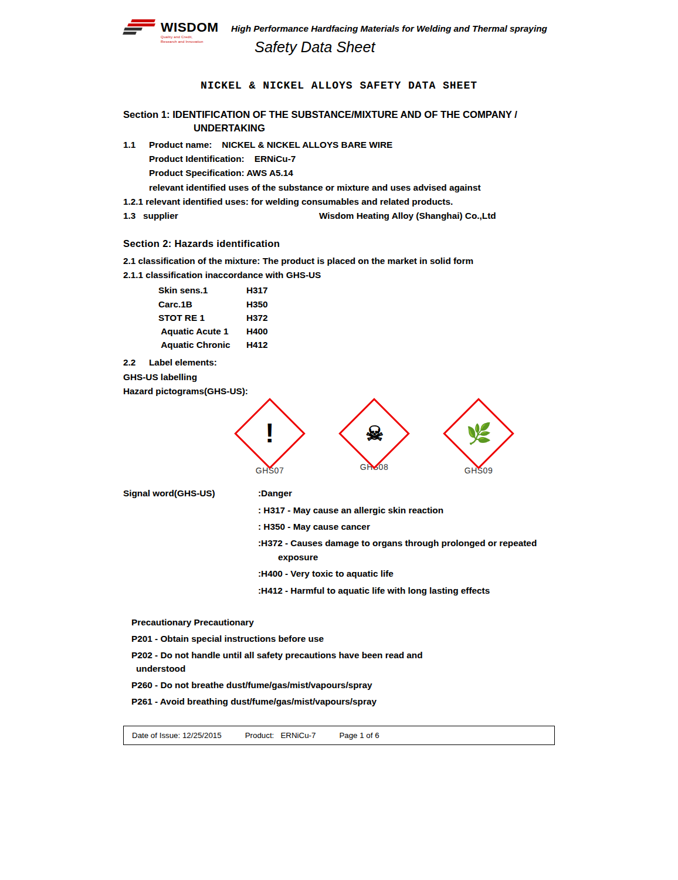WISDOM
Quality and Credit,
Research and Innovation
High Performance Hardfacing Materials for Welding and Thermal spraying
Safety Data Sheet
NICKEL & NICKEL ALLOYS SAFETY DATA SHEET
Section 1: IDENTIFICATION OF THE SUBSTANCE/MIXTURE AND OF THE COMPANY / UNDERTAKING
1.1
Product name: NICKEL & NICKEL ALLOYS BARE WIRE
Product Identification: ERNiCu-7
Product Specification: AWS A5.14
relevant identified uses of the substance or mixture and uses advised against
1.2.1 relevant identified uses: for welding consumables and related products.
1.3
supplier
Wisdom Heating Alloy (Shanghai) Co.,Ltd
Section 2: Hazards identification
2.1 classification of the mixture: The product is placed on the market in solid form
2.1.1 classification inaccordance with GHS-US
Skin sens.1 H317
Carc.1B H350
STOT RE 1 H372
Aquatic Acute 1 H400
Aquatic Chronic H412
2.2
Label elements:
GHS-US labelling
Hazard pictograms(GHS-US):
!
GHS07
☠
GHS08
🌿
GHS09
Signal word(GHS-US)
:Danger
: H317 - May cause an allergic skin reaction
: H350 - May cause cancer
:H372 - Causes damage to organs through prolonged or repeated
exposure
:H400 - Very toxic to aquatic life
:H412 - Harmful to aquatic life with long lasting effects
Precautionary Precautionary
P201 - Obtain special instructions before use
P202 - Do not handle until all safety precautions have been read and
understood
P260 - Do not breathe dust/fume/gas/mist/vapours/spray
P261 - Avoid breathing dust/fume/gas/mist/vapours/spray
Date of Issue: 12/25/2015 Product: ERNiCu-7 Page 1 of 6